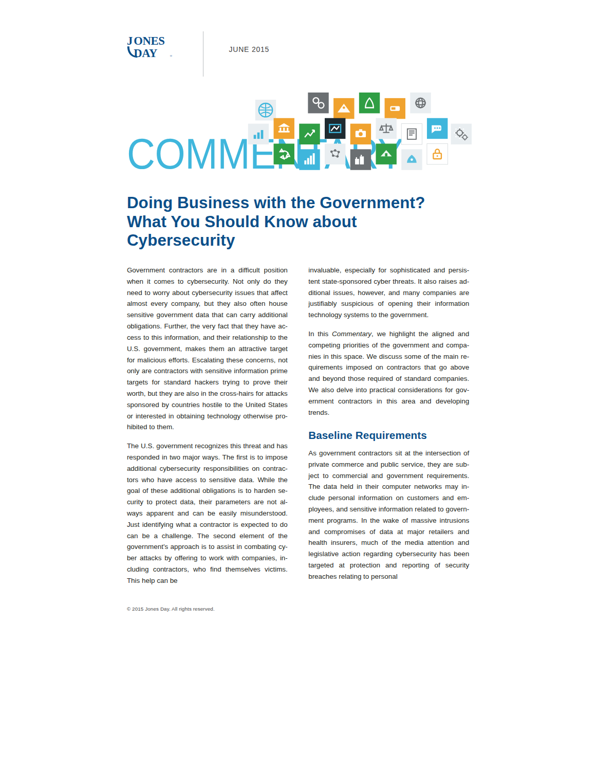J ONES DAY ®
JUNE 2015
COMMENTARY
Doing Business with the Government? What You Should Know about Cybersecurity
Government contractors are in a difficult position when it comes to cybersecurity. Not only do they need to worry about cybersecurity issues that affect almost every company, but they also often house sensitive government data that can carry additional obligations. Further, the very fact that they have access to this information, and their relationship to the U.S. government, makes them an attractive target for malicious efforts. Escalating these concerns, not only are contractors with sensitive information prime targets for standard hackers trying to prove their worth, but they are also in the cross-hairs for attacks sponsored by countries hostile to the United States or interested in obtaining technology otherwise prohibited to them.
The U.S. government recognizes this threat and has responded in two major ways. The first is to impose additional cybersecurity responsibilities on contractors who have access to sensitive data. While the goal of these additional obligations is to harden security to protect data, their parameters are not always apparent and can be easily misunderstood. Just identifying what a contractor is expected to do can be a challenge. The second element of the government's approach is to assist in combating cyber attacks by offering to work with companies, including contractors, who find themselves victims. This help can be
invaluable, especially for sophisticated and persistent state-sponsored cyber threats. It also raises additional issues, however, and many companies are justifiably suspicious of opening their information technology systems to the government.
In this Commentary, we highlight the aligned and competing priorities of the government and companies in this space. We discuss some of the main requirements imposed on contractors that go above and beyond those required of standard companies. We also delve into practical considerations for government contractors in this area and developing trends.
Baseline Requirements
As government contractors sit at the intersection of private commerce and public service, they are subject to commercial and government requirements. The data held in their computer networks may include personal information on customers and employees, and sensitive information related to government programs. In the wake of massive intrusions and compromises of data at major retailers and health insurers, much of the media attention and legislative action regarding cybersecurity has been targeted at protection and reporting of security breaches relating to personal
© 2015 Jones Day. All rights reserved.